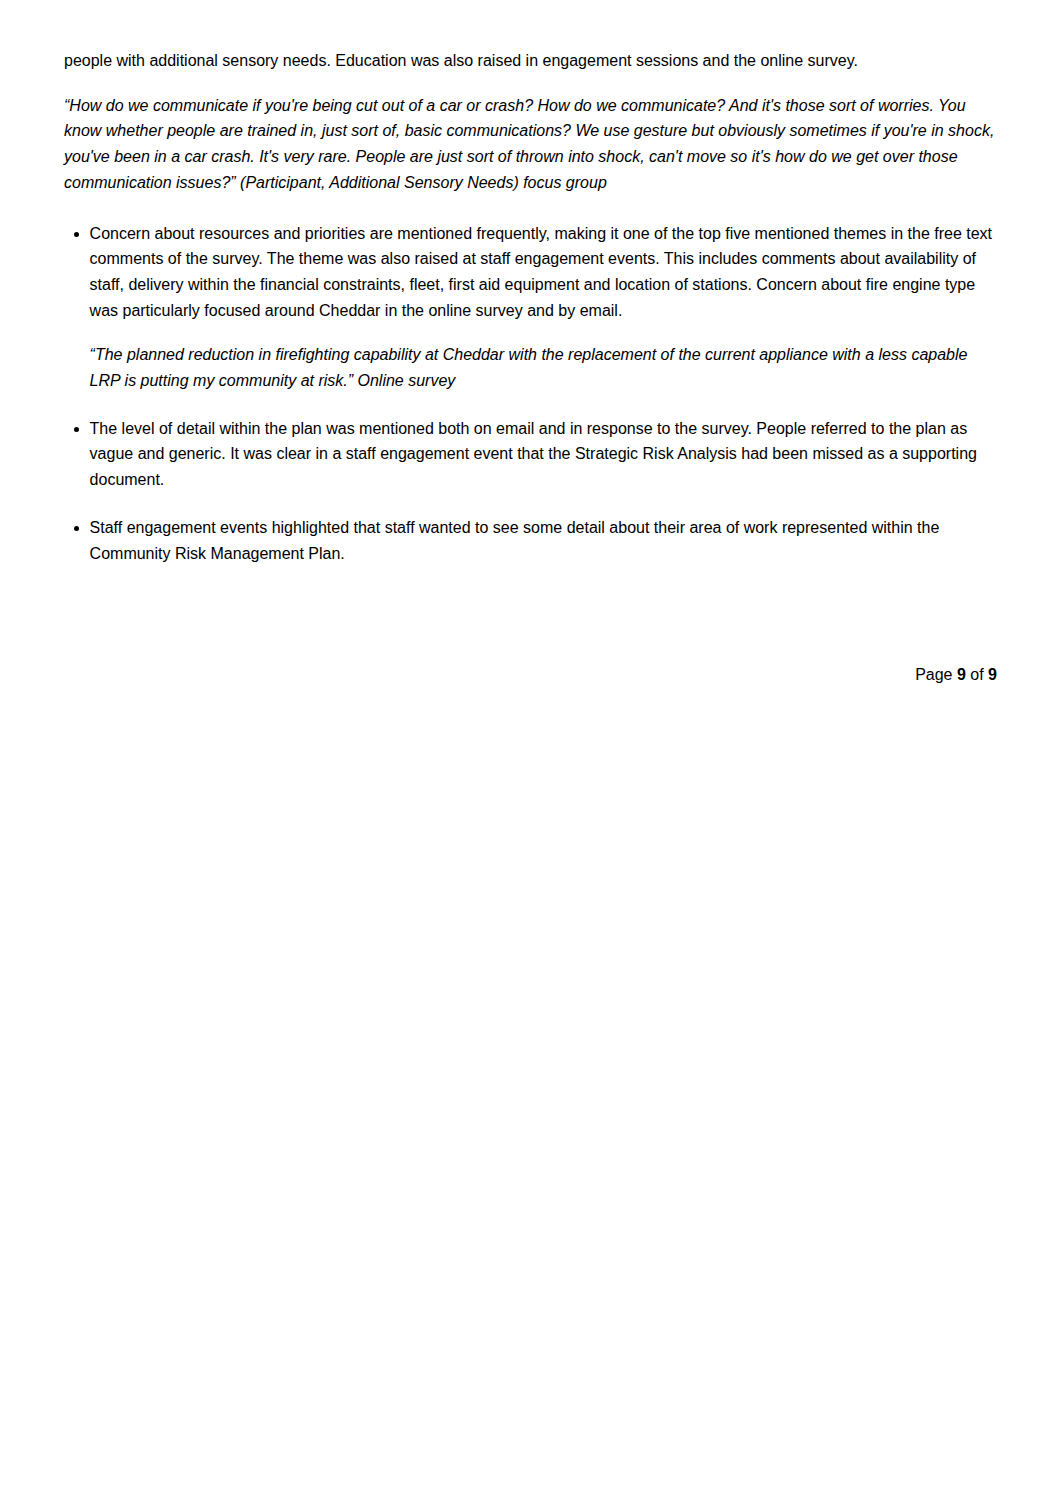people with additional sensory needs. Education was also raised in engagement sessions and the online survey.
“How do we communicate if you're being cut out of a car or crash? How do we communicate? And it's those sort of worries. You know whether people are trained in, just sort of, basic communications? We use gesture but obviously sometimes if you're in shock, you've been in a car crash. It's very rare. People are just sort of thrown into shock, can't move so it's how do we get over those communication issues?” (Participant, Additional Sensory Needs) focus group
Concern about resources and priorities are mentioned frequently, making it one of the top five mentioned themes in the free text comments of the survey. The theme was also raised at staff engagement events. This includes comments about availability of staff, delivery within the financial constraints, fleet, first aid equipment and location of stations. Concern about fire engine type was particularly focused around Cheddar in the online survey and by email.
“The planned reduction in firefighting capability at Cheddar with the replacement of the current appliance with a less capable LRP is putting my community at risk.” Online survey
The level of detail within the plan was mentioned both on email and in response to the survey. People referred to the plan as vague and generic. It was clear in a staff engagement event that the Strategic Risk Analysis had been missed as a supporting document.
Staff engagement events highlighted that staff wanted to see some detail about their area of work represented within the Community Risk Management Plan.
Page 9 of 9